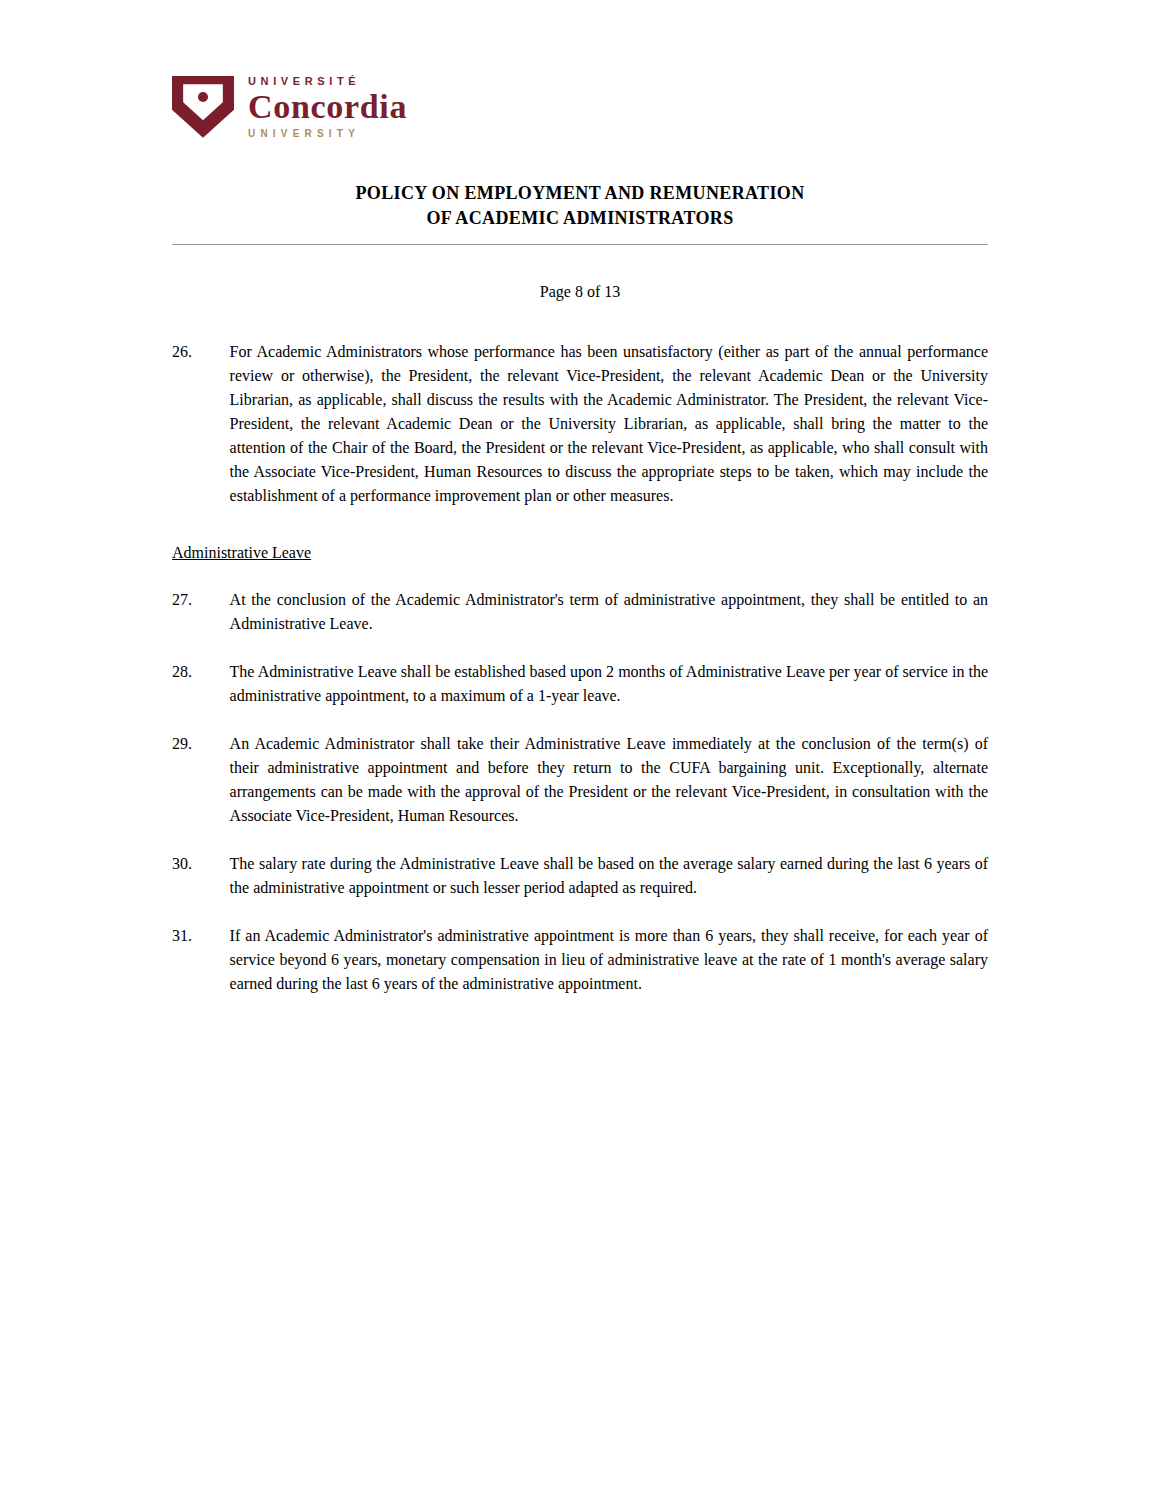UNIVERSITÉ
Concordia
UNIVERSITY
Policy on Employment and Remuneration
of Academic Administrators
Page 8 of 13
26. For Academic Administrators whose performance has been unsatisfactory (either as part of the annual performance review or otherwise), the President, the relevant Vice-President, the relevant Academic Dean or the University Librarian, as applicable, shall discuss the results with the Academic Administrator. The President, the relevant Vice-President, the relevant Academic Dean or the University Librarian, as applicable, shall bring the matter to the attention of the Chair of the Board, the President or the relevant Vice-President, as applicable, who shall consult with the Associate Vice-President, Human Resources to discuss the appropriate steps to be taken, which may include the establishment of a performance improvement plan or other measures.
Administrative Leave
27. At the conclusion of the Academic Administrator's term of administrative appointment, they shall be entitled to an Administrative Leave.
28. The Administrative Leave shall be established based upon 2 months of Administrative Leave per year of service in the administrative appointment, to a maximum of a 1-year leave.
29. An Academic Administrator shall take their Administrative Leave immediately at the conclusion of the term(s) of their administrative appointment and before they return to the CUFA bargaining unit. Exceptionally, alternate arrangements can be made with the approval of the President or the relevant Vice-President, in consultation with the Associate Vice-President, Human Resources.
30. The salary rate during the Administrative Leave shall be based on the average salary earned during the last 6 years of the administrative appointment or such lesser period adapted as required.
31. If an Academic Administrator's administrative appointment is more than 6 years, they shall receive, for each year of service beyond 6 years, monetary compensation in lieu of administrative leave at the rate of 1 month's average salary earned during the last 6 years of the administrative appointment.